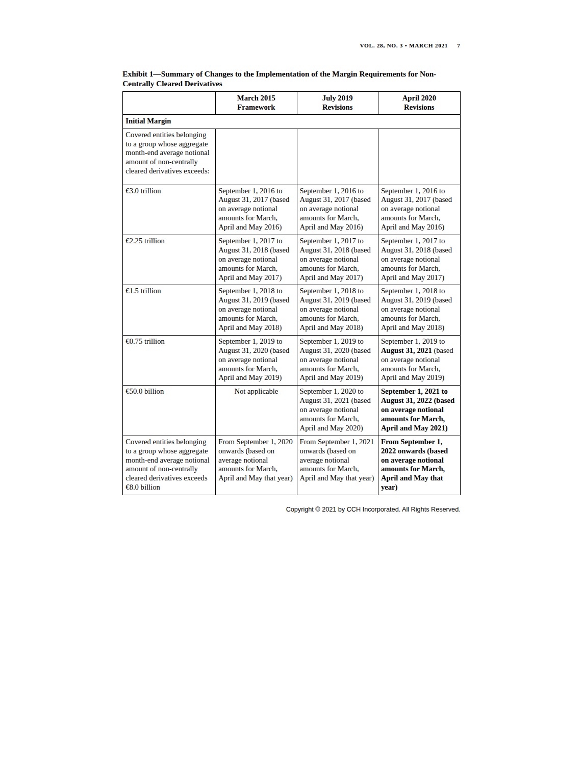VOL. 28, NO. 3 • MARCH 20217
Exhibit 1—Summary of Changes to the Implementation of the Margin Requirements for Non-Centrally Cleared Derivatives
| | March 2015 Framework | July 2019 Revisions | April 2020 Revisions |
| --- | --- | --- | --- |
| Initial Margin |
| Covered entities belonging to a group whose aggregate month-end average notional amount of non-centrally cleared derivatives exceeds: | | | |
| €3.0 trillion | September 1, 2016 to August 31, 2017 (based on average notional amounts for March, April and May 2016) | September 1, 2016 to August 31, 2017 (based on average notional amounts for March, April and May 2016) | September 1, 2016 to August 31, 2017 (based on average notional amounts for March, April and May 2016) |
| €2.25 trillion | September 1, 2017 to August 31, 2018 (based on average notional amounts for March, April and May 2017) | September 1, 2017 to August 31, 2018 (based on average notional amounts for March, April and May 2017) | September 1, 2017 to August 31, 2018 (based on average notional amounts for March, April and May 2017) |
| €1.5 trillion | September 1, 2018 to August 31, 2019 (based on average notional amounts for March, April and May 2018) | September 1, 2018 to August 31, 2019 (based on average notional amounts for March, April and May 2018) | September 1, 2018 to August 31, 2019 (based on average notional amounts for March, April and May 2018) |
| €0.75 trillion | September 1, 2019 to August 31, 2020 (based on average notional amounts for March, April and May 2019) | September 1, 2019 to August 31, 2020 (based on average notional amounts for March, April and May 2019) | September 1, 2019 to August 31, 2021 (based on average notional amounts for March, April and May 2019) |
| €50.0 billion | Not applicable | September 1, 2020 to August 31, 2021 (based on average notional amounts for March, April and May 2020) | September 1, 2021 to August 31, 2022 (based on average notional amounts for March, April and May 2021) |
| Covered entities belonging to a group whose aggregate month-end average notional amount of non-centrally cleared derivatives exceeds €8.0 billion | From September 1, 2020 onwards (based on average notional amounts for March, April and May that year) | From September 1, 2021 onwards (based on average notional amounts for March, April and May that year) | From September 1, 2022 onwards (based on average notional amounts for March, April and May that year) |
Copyright © 2021 by CCH Incorporated. All Rights Reserved.